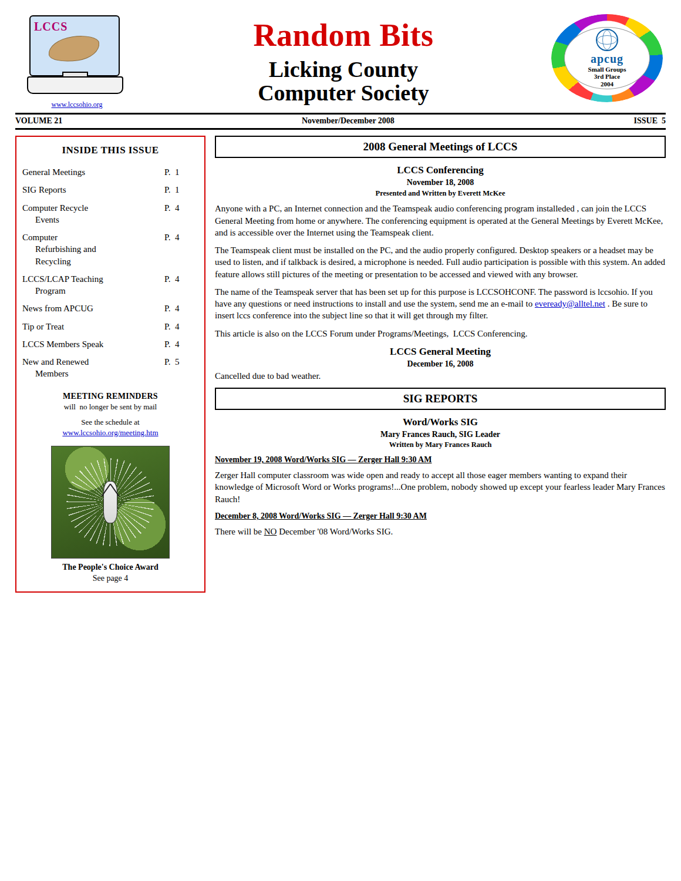LCCS
www.lccsohio.org
Random Bits
Licking County
Computer Society
apcug
Small Groups
3rd Place
2004
VOLUME 21
November/December 2008
ISSUE 5
INSIDE THIS ISSUE
| General Meetings | P. 1 |
| SIG Reports | P. 1 |
| Computer Recycle Events | P. 4 |
| Computer Refurbishing and Recycling | P. 4 |
| LCCS/LCAP Teaching Program | P. 4 |
| News from APCUG | P. 4 |
| Tip or Treat | P. 4 |
| LCCS Members Speak | P. 4 |
| New and Renewed Members | P. 5 |
MEETING REMINDERS
will no longer be sent by mail
See the schedule at
www.lccsohio.org/meeting.htm
The People's Choice Award See page 4
2008 General Meetings of LCCS
LCCS Conferencing
November 18, 2008
Presented and Written by Everett McKee
Anyone with a PC, an Internet connection and the Teamspeak audio conferencing program installeded , can join the LCCS General Meeting from home or anywhere. The conferencing equipment is operated at the General Meetings by Everett McKee, and is accessible over the Internet using the Teamspeak client.
The Teamspeak client must be installed on the PC, and the audio properly configured. Desktop speakers or a headset may be used to listen, and if talkback is desired, a microphone is needed. Full audio participation is possible with this system. An added feature allows still pictures of the meeting or presentation to be accessed and viewed with any browser.
The name of the Teamspeak server that has been set up for this purpose is LCCSOHCONF. The password is lccsohio. If you have any questions or need instructions to install and use the system, send me an e-mail to eveready@alltel.net . Be sure to insert lccs conference into the subject line so that it will get through my filter.
This article is also on the LCCS Forum under Programs/Meetings, LCCS Conferencing.
LCCS General Meeting
December 16, 2008
Cancelled due to bad weather.
SIG REPORTS
Word/Works SIG
Mary Frances Rauch, SIG Leader
Written by Mary Frances Rauch
November 19, 2008 Word/Works SIG — Zerger Hall 9:30 AM
Zerger Hall computer classroom was wide open and ready to accept all those eager members wanting to expand their knowledge of Microsoft Word or Works programs!...One problem, nobody showed up except your fearless leader Mary Frances Rauch!
December 8, 2008 Word/Works SIG — Zerger Hall 9:30 AM
There will be NO December '08 Word/Works SIG.